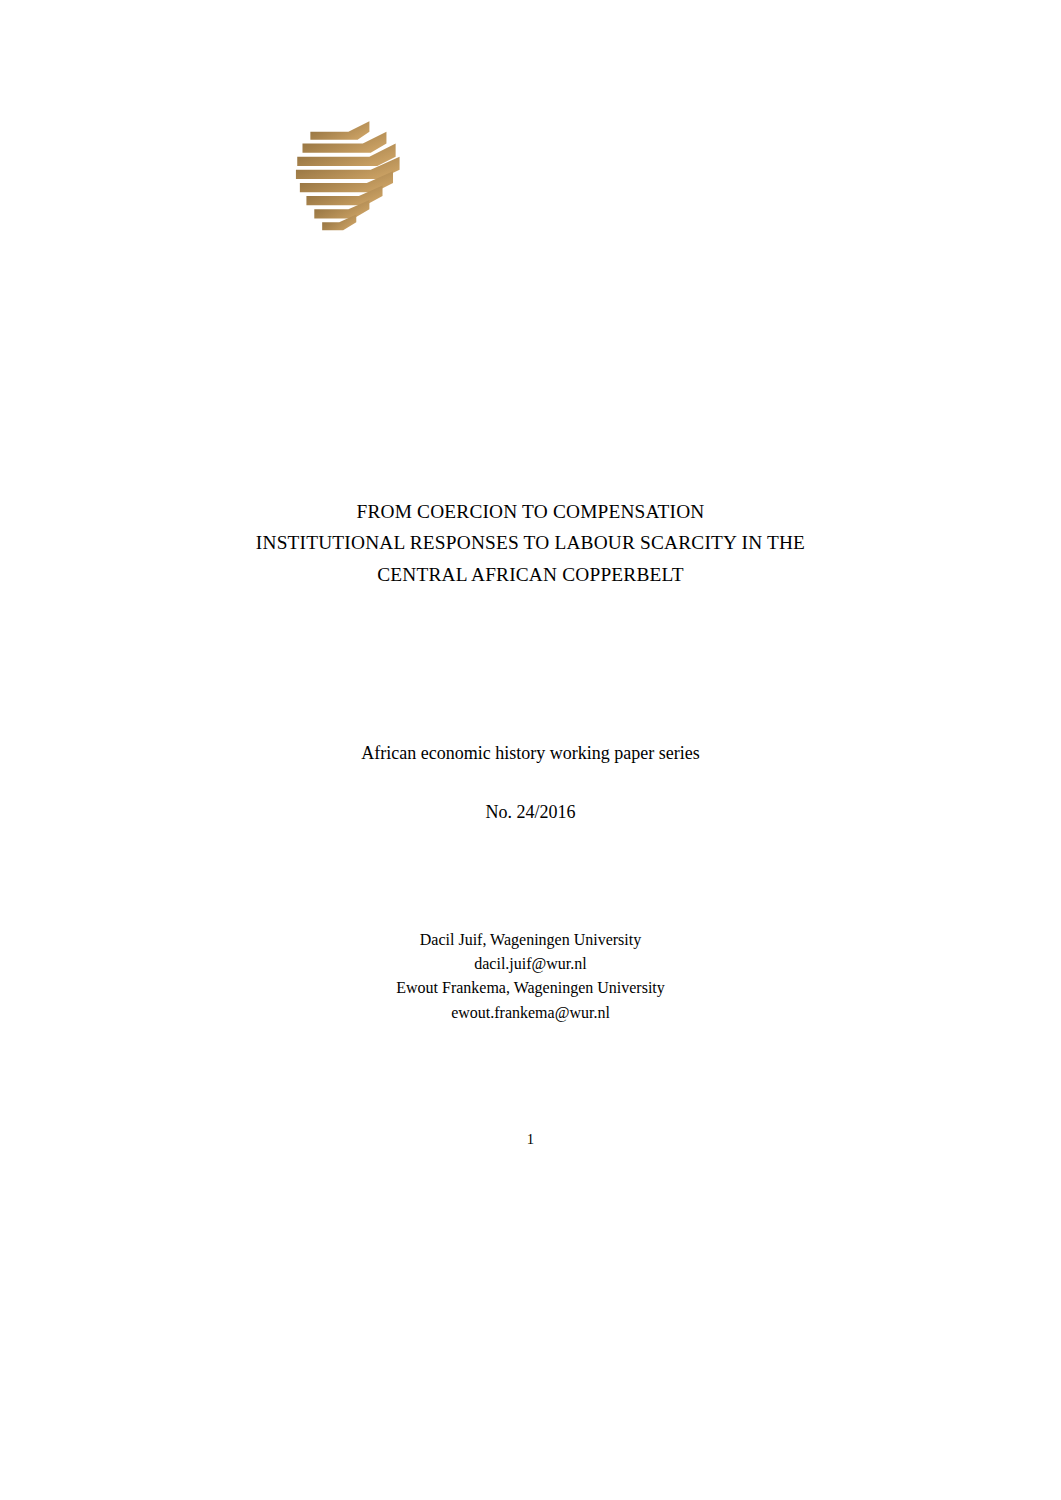AEHN
FROM COERCION TO COMPENSATION INSTITUTIONAL RESPONSES TO LABOUR SCARCITY IN THE CENTRAL AFRICAN COPPERBELT
African economic history working paper series
No. 24/2016
Dacil Juif, Wageningen University
dacil.juif@wur.nl
Ewout Frankema, Wageningen University
ewout.frankema@wur.nl
1